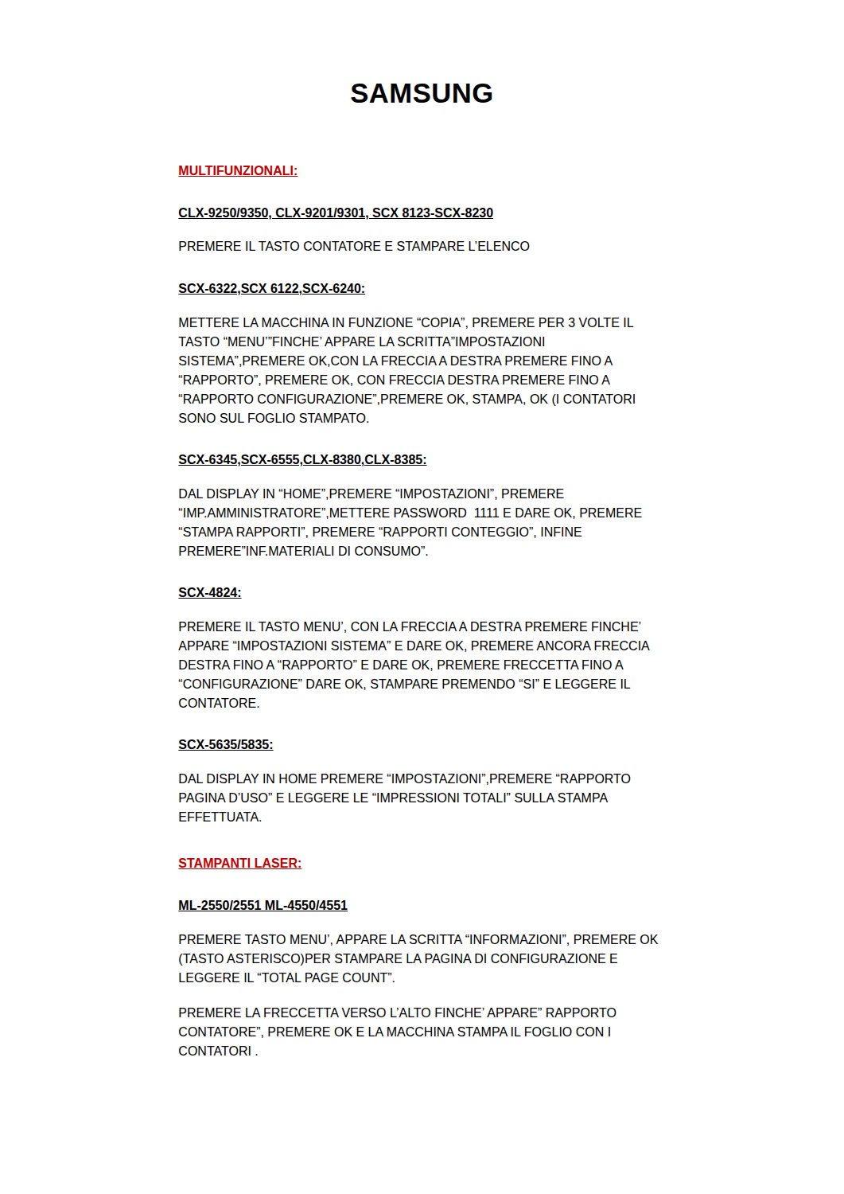SAMSUNG
MULTIFUNZIONALI:
CLX-9250/9350, CLX-9201/9301, SCX 8123-SCX-8230
PREMERE IL TASTO CONTATORE E STAMPARE L’ELENCO
SCX-6322,SCX 6122,SCX-6240:
METTERE LA MACCHINA IN FUNZIONE “COPIA”, PREMERE PER 3 VOLTE IL TASTO “MENU’”FINCHE’ APPARE LA SCRITTA”IMPOSTAZIONI SISTEMA”,PREMERE OK,CON LA FRECCIA A DESTRA PREMERE FINO A “RAPPORTO”, PREMERE OK, CON FRECCIA DESTRA PREMERE FINO A “RAPPORTO CONFIGURAZIONE”,PREMERE OK, STAMPA, OK (I CONTATORI SONO SUL FOGLIO STAMPATO.
SCX-6345,SCX-6555,CLX-8380,CLX-8385:
DAL DISPLAY IN “HOME”,PREMERE “IMPOSTAZIONI”, PREMERE “IMP.AMMINISTRATORE”,METTERE PASSWORD 1111 E DARE OK, PREMERE “STAMPA RAPPORTI”, PREMERE “RAPPORTI CONTEGGIO”, INFINE PREMERE”INF.MATERIALI DI CONSUMO”.
SCX-4824:
PREMERE IL TASTO MENU’, CON LA FRECCIA A DESTRA PREMERE FINCHE’ APPARE “IMPOSTAZIONI SISTEMA” E DARE OK, PREMERE ANCORA FRECCIA DESTRA FINO A “RAPPORTO” E DARE OK, PREMERE FRECCETTA FINO A “CONFIGURAZIONE” DARE OK, STAMPARE PREMENDO “SI” E LEGGERE IL CONTATORE.
SCX-5635/5835:
DAL DISPLAY IN HOME PREMERE “IMPOSTAZIONI”,PREMERE “RAPPORTO PAGINA D’USO” E LEGGERE LE “IMPRESSIONI TOTALI” SULLA STAMPA EFFETTUATA.
STAMPANTI LASER:
ML-2550/2551 ML-4550/4551
PREMERE TASTO MENU’, APPARE LA SCRITTA “INFORMAZIONI”, PREMERE OK (TASTO ASTERISCO)PER STAMPARE LA PAGINA DI CONFIGURAZIONE E LEGGERE IL “TOTAL PAGE COUNT”.
PREMERE LA FRECCETTA VERSO L’ALTO FINCHE’ APPARE” RAPPORTO CONTATORE”, PREMERE OK E LA MACCHINA STAMPA IL FOGLIO CON I CONTATORI .